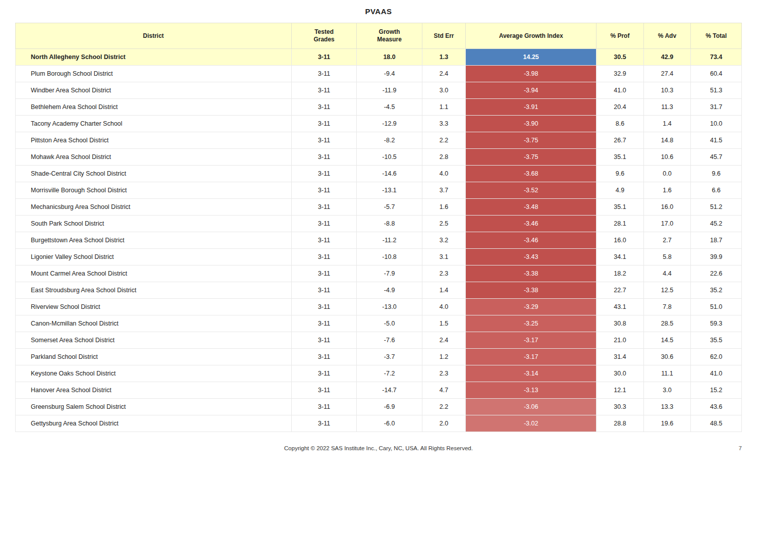PVAAS
| District | Tested Grades | Growth Measure | Std Err | Average Growth Index | % Prof | % Adv | % Total |
| --- | --- | --- | --- | --- | --- | --- | --- |
| North Allegheny School District | 3-11 | 18.0 | 1.3 | 14.25 | 30.5 | 42.9 | 73.4 |
| Plum Borough School District | 3-11 | -9.4 | 2.4 | -3.98 | 32.9 | 27.4 | 60.4 |
| Windber Area School District | 3-11 | -11.9 | 3.0 | -3.94 | 41.0 | 10.3 | 51.3 |
| Bethlehem Area School District | 3-11 | -4.5 | 1.1 | -3.91 | 20.4 | 11.3 | 31.7 |
| Tacony Academy Charter School | 3-11 | -12.9 | 3.3 | -3.90 | 8.6 | 1.4 | 10.0 |
| Pittston Area School District | 3-11 | -8.2 | 2.2 | -3.75 | 26.7 | 14.8 | 41.5 |
| Mohawk Area School District | 3-11 | -10.5 | 2.8 | -3.75 | 35.1 | 10.6 | 45.7 |
| Shade-Central City School District | 3-11 | -14.6 | 4.0 | -3.68 | 9.6 | 0.0 | 9.6 |
| Morrisville Borough School District | 3-11 | -13.1 | 3.7 | -3.52 | 4.9 | 1.6 | 6.6 |
| Mechanicsburg Area School District | 3-11 | -5.7 | 1.6 | -3.48 | 35.1 | 16.0 | 51.2 |
| South Park School District | 3-11 | -8.8 | 2.5 | -3.46 | 28.1 | 17.0 | 45.2 |
| Burgettstown Area School District | 3-11 | -11.2 | 3.2 | -3.46 | 16.0 | 2.7 | 18.7 |
| Ligonier Valley School District | 3-11 | -10.8 | 3.1 | -3.43 | 34.1 | 5.8 | 39.9 |
| Mount Carmel Area School District | 3-11 | -7.9 | 2.3 | -3.38 | 18.2 | 4.4 | 22.6 |
| East Stroudsburg Area School District | 3-11 | -4.9 | 1.4 | -3.38 | 22.7 | 12.5 | 35.2 |
| Riverview School District | 3-11 | -13.0 | 4.0 | -3.29 | 43.1 | 7.8 | 51.0 |
| Canon-Mcmillan School District | 3-11 | -5.0 | 1.5 | -3.25 | 30.8 | 28.5 | 59.3 |
| Somerset Area School District | 3-11 | -7.6 | 2.4 | -3.17 | 21.0 | 14.5 | 35.5 |
| Parkland School District | 3-11 | -3.7 | 1.2 | -3.17 | 31.4 | 30.6 | 62.0 |
| Keystone Oaks School District | 3-11 | -7.2 | 2.3 | -3.14 | 30.0 | 11.1 | 41.0 |
| Hanover Area School District | 3-11 | -14.7 | 4.7 | -3.13 | 12.1 | 3.0 | 15.2 |
| Greensburg Salem School District | 3-11 | -6.9 | 2.2 | -3.06 | 30.3 | 13.3 | 43.6 |
| Gettysburg Area School District | 3-11 | -6.0 | 2.0 | -3.02 | 28.8 | 19.6 | 48.5 |
Copyright © 2022 SAS Institute Inc., Cary, NC, USA. All Rights Reserved. 7